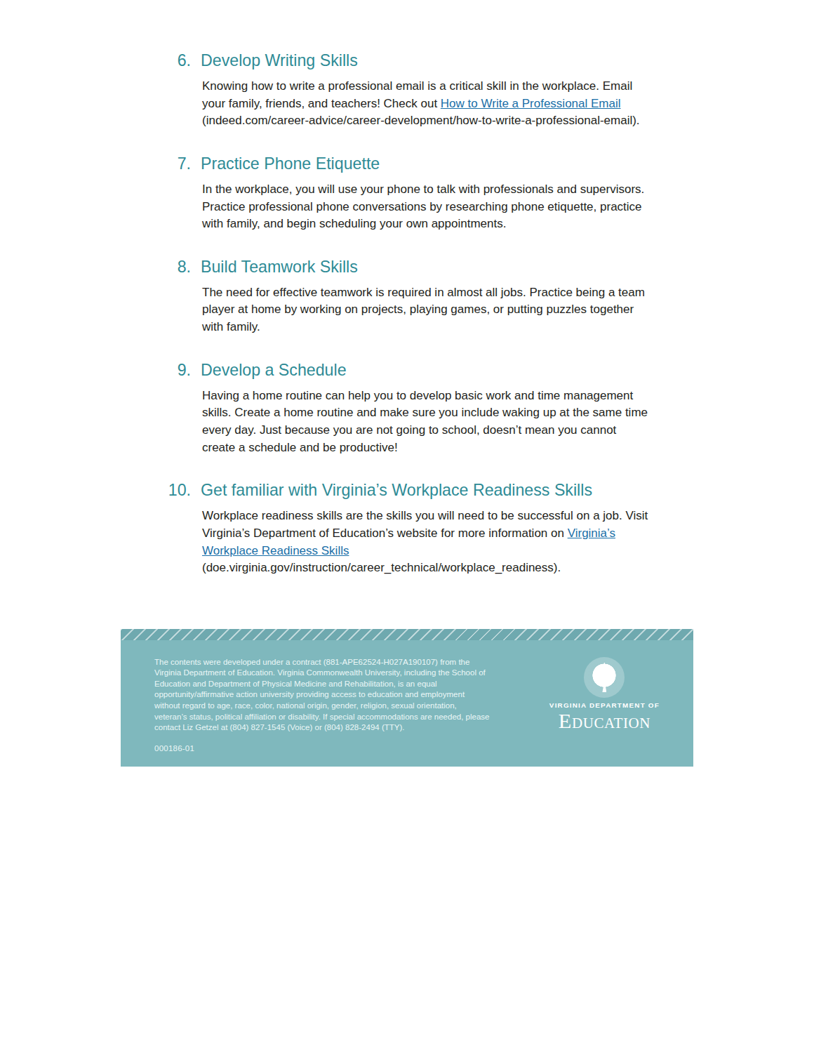Develop Writing Skills
Knowing how to write a professional email is a critical skill in the workplace. Email your family, friends, and teachers! Check out How to Write a Professional Email (indeed.com/career-advice/career-development/how-to-write-a-professional-email).
Practice Phone Etiquette
In the workplace, you will use your phone to talk with professionals and supervisors. Practice professional phone conversations by researching phone etiquette, practice with family, and begin scheduling your own appointments.
Build Teamwork Skills
The need for effective teamwork is required in almost all jobs. Practice being a team player at home by working on projects, playing games, or putting puzzles together with family.
Develop a Schedule
Having a home routine can help you to develop basic work and time management skills. Create a home routine and make sure you include waking up at the same time every day. Just because you are not going to school, doesn’t mean you cannot create a schedule and be productive!
Get familiar with Virginia’s Workplace Readiness Skills
Workplace readiness skills are the skills you will need to be successful on a job. Visit Virginia’s Department of Education’s website for more information on Virginia’s Workplace Readiness Skills (doe.virginia.gov/instruction/career_technical/workplace_readiness).
The contents were developed under a contract (881-APE62524-H027A190107) from the Virginia Department of Education. Virginia Commonwealth University, including the School of Education and Department of Physical Medicine and Rehabilitation, is an equal opportunity/affirmative action university providing access to education and employment without regard to age, race, color, national origin, gender, religion, sexual orientation, veteran’s status, political affiliation or disability. If special accommodations are needed, please contact Liz Getzel at (804) 827-1545 (Voice) or (804) 828-2494 (TTY).
000186-01
Virginia Department of
Education